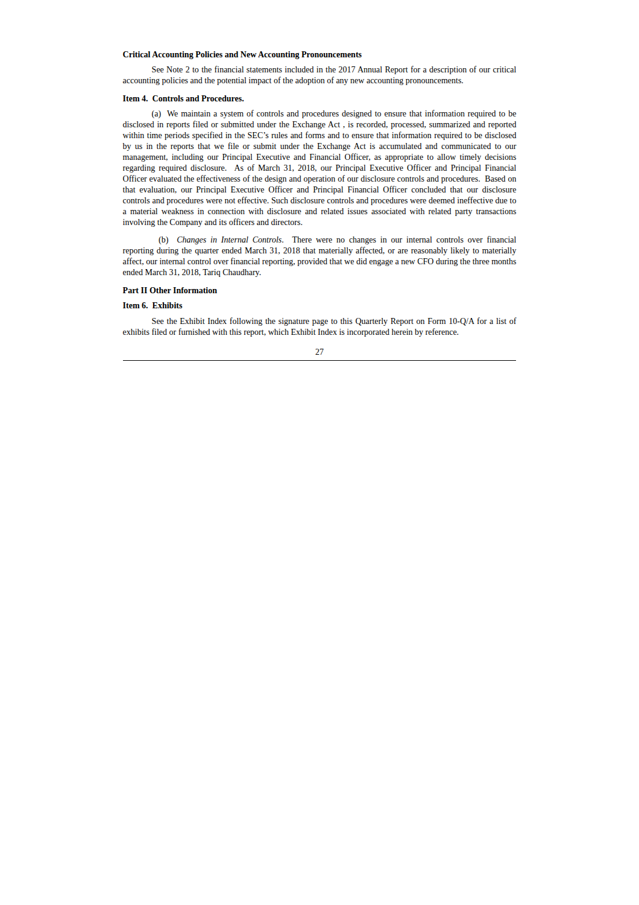Critical Accounting Policies and New Accounting Pronouncements
See Note 2 to the financial statements included in the 2017 Annual Report for a description of our critical accounting policies and the potential impact of the adoption of any new accounting pronouncements.
Item 4. Controls and Procedures.
(a) We maintain a system of controls and procedures designed to ensure that information required to be disclosed in reports filed or submitted under the Exchange Act , is recorded, processed, summarized and reported within time periods specified in the SEC’s rules and forms and to ensure that information required to be disclosed by us in the reports that we file or submit under the Exchange Act is accumulated and communicated to our management, including our Principal Executive and Financial Officer, as appropriate to allow timely decisions regarding required disclosure. As of March 31, 2018, our Principal Executive Officer and Principal Financial Officer evaluated the effectiveness of the design and operation of our disclosure controls and procedures. Based on that evaluation, our Principal Executive Officer and Principal Financial Officer concluded that our disclosure controls and procedures were not effective. Such disclosure controls and procedures were deemed ineffective due to a material weakness in connection with disclosure and related issues associated with related party transactions involving the Company and its officers and directors.
(b) Changes in Internal Controls. There were no changes in our internal controls over financial reporting during the quarter ended March 31, 2018 that materially affected, or are reasonably likely to materially affect, our internal control over financial reporting, provided that we did engage a new CFO during the three months ended March 31, 2018, Tariq Chaudhary.
Part II Other Information
Item 6. Exhibits
See the Exhibit Index following the signature page to this Quarterly Report on Form 10-Q/A for a list of exhibits filed or furnished with this report, which Exhibit Index is incorporated herein by reference.
27